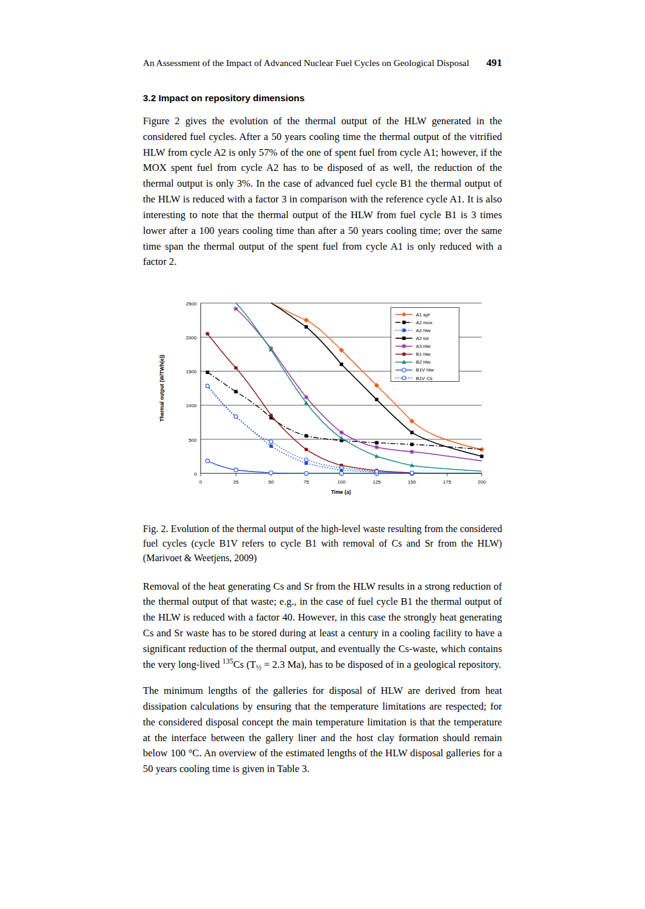An Assessment of the Impact of Advanced Nuclear Fuel Cycles on Geological Disposal 491
3.2 Impact on repository dimensions
Figure 2 gives the evolution of the thermal output of the HLW generated in the considered fuel cycles. After a 50 years cooling time the thermal output of the vitrified HLW from cycle A2 is only 57% of the one of spent fuel from cycle A1; however, if the MOX spent fuel from cycle A2 has to be disposed of as well, the reduction of the thermal output is only 3%. In the case of advanced fuel cycle B1 the thermal output of the HLW is reduced with a factor 3 in comparison with the reference cycle A1. It is also interesting to note that the thermal output of the HLW from fuel cycle B1 is 3 times lower after a 100 years cooling time than after a 50 years cooling time; over the same time span the thermal output of the spent fuel from cycle A1 is only reduced with a factor 2.
Thermal output (W/TWh(e)) 2500 2000 1500 1000 500 0 0 25 50 75 100 125 150 175 200 Time (a) A1 spf A2 mox A2 hlw A2 tot A3 hlw B1 hlw B2 hlw B1V hlw B1V Cs
Fig. 2. Evolution of the thermal output of the high-level waste resulting from the considered fuel cycles (cycle B1V refers to cycle B1 with removal of Cs and Sr from the HLW) (Marivoet & Weetjens, 2009)
Removal of the heat generating Cs and Sr from the HLW results in a strong reduction of the thermal output of that waste; e.g., in the case of fuel cycle B1 the thermal output of the HLW is reduced with a factor 40. However, in this case the strongly heat generating Cs and Sr waste has to be stored during at least a century in a cooling facility to have a significant reduction of the thermal output, and eventually the Cs-waste, which contains the very long-lived 135Cs (T½ = 2.3 Ma), has to be disposed of in a geological repository.
The minimum lengths of the galleries for disposal of HLW are derived from heat dissipation calculations by ensuring that the temperature limitations are respected; for the considered disposal concept the main temperature limitation is that the temperature at the interface between the gallery liner and the host clay formation should remain below 100 °C. An overview of the estimated lengths of the HLW disposal galleries for a 50 years cooling time is given in Table 3.